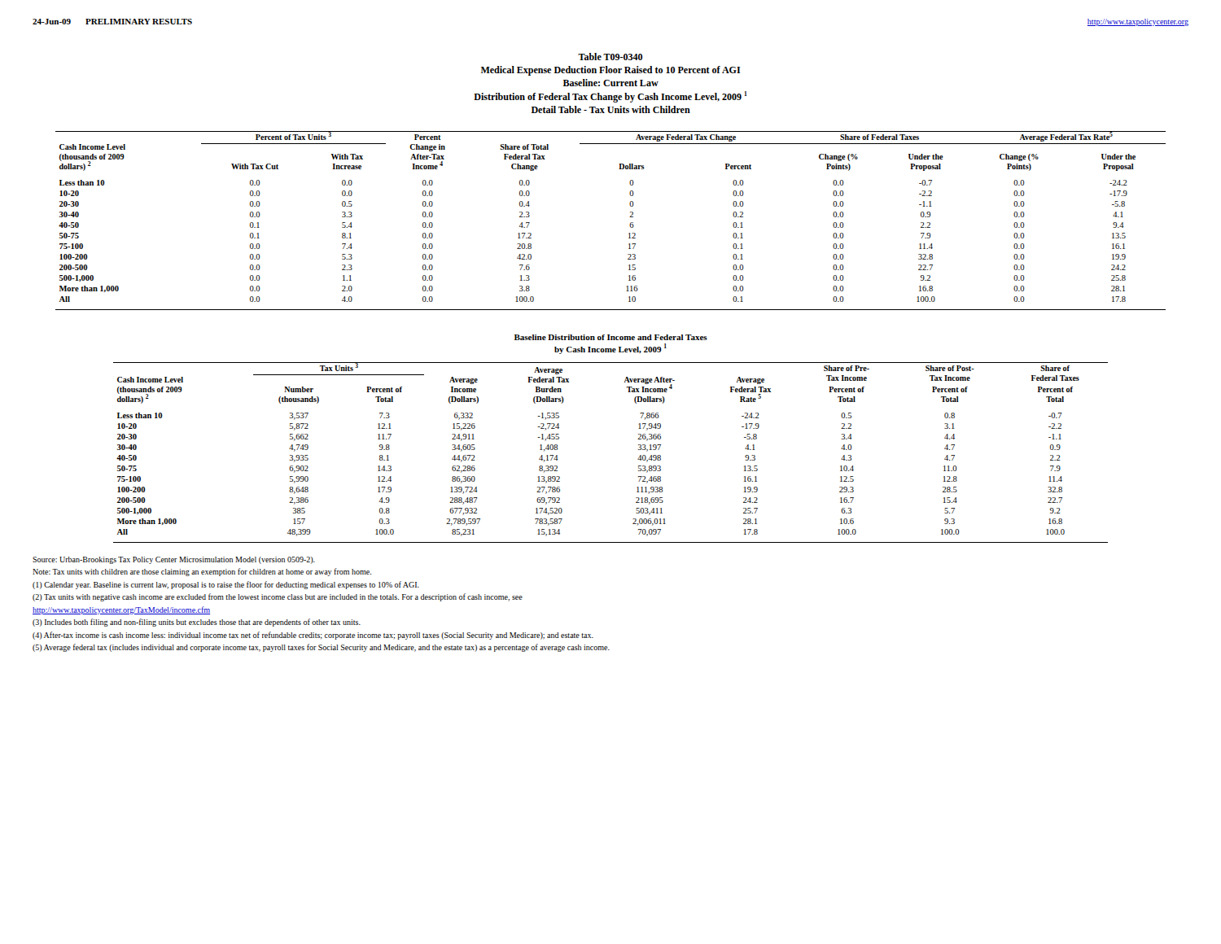24-Jun-09 PRELIMINARY RESULTS
http://www.taxpolicycenter.org
Table T09-0340
Medical Expense Deduction Floor Raised to 10 Percent of AGI
Baseline: Current Law
Distribution of Federal Tax Change by Cash Income Level, 2009 1
Detail Table - Tax Units with Children
| Cash Income Level (thousands of 2009 dollars) 2 | Percent of Tax Units 3 | Percent Change in After-Tax Income 4 | Share of Total Federal Tax Change | Average Federal Tax Change | Share of Federal Taxes | Average Federal Tax Rate 5 |
| --- | --- | --- | --- | --- | --- | --- |
| With Tax Cut | With Tax Increase | Dollars | Percent | Change (% Points) | Under the Proposal | Change (% Points) | Under the Proposal |
| Less than 10 | 0.0 | 0.0 | 0.0 | 0.0 | 0 | 0.0 | 0.0 | -0.7 | 0.0 | -24.2 |
| 10-20 | 0.0 | 0.0 | 0.0 | 0.0 | 0 | 0.0 | 0.0 | -2.2 | 0.0 | -17.9 |
| 20-30 | 0.0 | 0.5 | 0.0 | 0.4 | 0 | 0.0 | 0.0 | -1.1 | 0.0 | -5.8 |
| 30-40 | 0.0 | 3.3 | 0.0 | 2.3 | 2 | 0.2 | 0.0 | 0.9 | 0.0 | 4.1 |
| 40-50 | 0.1 | 5.4 | 0.0 | 4.7 | 6 | 0.1 | 0.0 | 2.2 | 0.0 | 9.4 |
| 50-75 | 0.1 | 8.1 | 0.0 | 17.2 | 12 | 0.1 | 0.0 | 7.9 | 0.0 | 13.5 |
| 75-100 | 0.0 | 7.4 | 0.0 | 20.8 | 17 | 0.1 | 0.0 | 11.4 | 0.0 | 16.1 |
| 100-200 | 0.0 | 5.3 | 0.0 | 42.0 | 23 | 0.1 | 0.0 | 32.8 | 0.0 | 19.9 |
| 200-500 | 0.0 | 2.3 | 0.0 | 7.6 | 15 | 0.0 | 0.0 | 22.7 | 0.0 | 24.2 |
| 500-1,000 | 0.0 | 1.1 | 0.0 | 1.3 | 16 | 0.0 | 0.0 | 9.2 | 0.0 | 25.8 |
| More than 1,000 | 0.0 | 2.0 | 0.0 | 3.8 | 116 | 0.0 | 0.0 | 16.8 | 0.0 | 28.1 |
| All | 0.0 | 4.0 | 0.0 | 100.0 | 10 | 0.1 | 0.0 | 100.0 | 0.0 | 17.8 |
Baseline Distribution of Income and Federal Taxes
by Cash Income Level, 2009 1
| Cash Income Level (thousands of 2009 dollars) 2 | Tax Units 3 | Average Income (Dollars) | Average Federal Tax Burden (Dollars) | Average After- Tax Income 4 (Dollars) | Average Federal Tax Rate 5 | Share of Pre- Tax Income | Share of Post- Tax Income | Share of Federal Taxes |
| --- | --- | --- | --- | --- | --- | --- | --- | --- |
| Number (thousands) | Percent of Total |
| Percent of Total | Percent of Total | Percent of Total |
| Less than 10 | 3,537 | 7.3 | 6,332 | -1,535 | 7,866 | -24.2 | 0.5 | 0.8 | -0.7 |
| 10-20 | 5,872 | 12.1 | 15,226 | -2,724 | 17,949 | -17.9 | 2.2 | 3.1 | -2.2 |
| 20-30 | 5,662 | 11.7 | 24,911 | -1,455 | 26,366 | -5.8 | 3.4 | 4.4 | -1.1 |
| 30-40 | 4,749 | 9.8 | 34,605 | 1,408 | 33,197 | 4.1 | 4.0 | 4.7 | 0.9 |
| 40-50 | 3,935 | 8.1 | 44,672 | 4,174 | 40,498 | 9.3 | 4.3 | 4.7 | 2.2 |
| 50-75 | 6,902 | 14.3 | 62,286 | 8,392 | 53,893 | 13.5 | 10.4 | 11.0 | 7.9 |
| 75-100 | 5,990 | 12.4 | 86,360 | 13,892 | 72,468 | 16.1 | 12.5 | 12.8 | 11.4 |
| 100-200 | 8,648 | 17.9 | 139,724 | 27,786 | 111,938 | 19.9 | 29.3 | 28.5 | 32.8 |
| 200-500 | 2,386 | 4.9 | 288,487 | 69,792 | 218,695 | 24.2 | 16.7 | 15.4 | 22.7 |
| 500-1,000 | 385 | 0.8 | 677,932 | 174,520 | 503,411 | 25.7 | 6.3 | 5.7 | 9.2 |
| More than 1,000 | 157 | 0.3 | 2,789,597 | 783,587 | 2,006,011 | 28.1 | 10.6 | 9.3 | 16.8 |
| All | 48,399 | 100.0 | 85,231 | 15,134 | 70,097 | 17.8 | 100.0 | 100.0 | 100.0 |
Source: Urban-Brookings Tax Policy Center Microsimulation Model (version 0509-2).
Note: Tax units with children are those claiming an exemption for children at home or away from home.
(1) Calendar year. Baseline is current law, proposal is to raise the floor for deducting medical expenses to 10% of AGI.
(2) Tax units with negative cash income are excluded from the lowest income class but are included in the totals. For a description of cash income, see
http://www.taxpolicycenter.org/TaxModel/income.cfm
(3) Includes both filing and non-filing units but excludes those that are dependents of other tax units.
(4) After-tax income is cash income less: individual income tax net of refundable credits; corporate income tax; payroll taxes (Social Security and Medicare); and estate tax.
(5) Average federal tax (includes individual and corporate income tax, payroll taxes for Social Security and Medicare, and the estate tax) as a percentage of average cash income.